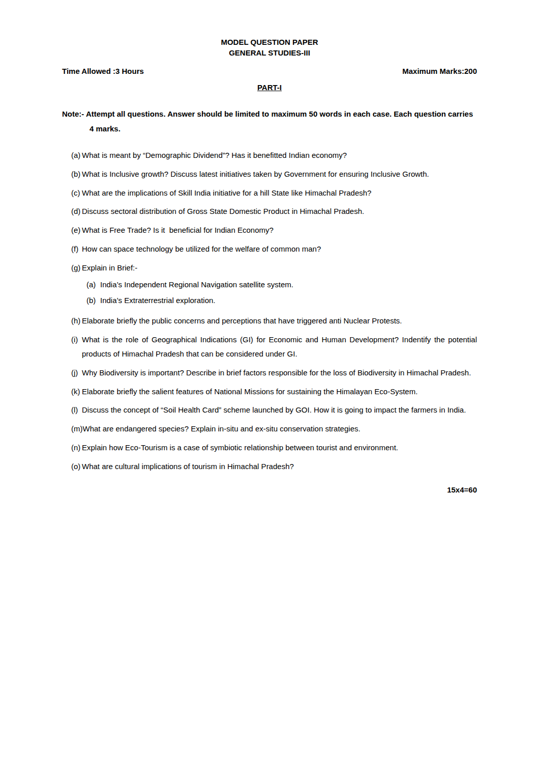MODEL QUESTION PAPER
GENERAL STUDIES-III
Time Allowed :3 Hours Maximum Marks:200
PART-I
Note:- Attempt all questions. Answer should be limited to maximum 50 words in each case. Each question carries 4 marks.
(a) What is meant by “Demographic Dividend”? Has it benefitted Indian economy?
(b) What is Inclusive growth? Discuss latest initiatives taken by Government for ensuring Inclusive Growth.
(c) What are the implications of Skill India initiative for a hill State like Himachal Pradesh?
(d) Discuss sectoral distribution of Gross State Domestic Product in Himachal Pradesh.
(e) What is Free Trade? Is it beneficial for Indian Economy?
(f) How can space technology be utilized for the welfare of common man?
(g) Explain in Brief:-
(a) India’s Independent Regional Navigation satellite system.
(b) India’s Extraterrestrial exploration.
(h) Elaborate briefly the public concerns and perceptions that have triggered anti Nuclear Protests.
(i) What is the role of Geographical Indications (GI) for Economic and Human Development? Indentify the potential products of Himachal Pradesh that can be considered under GI.
(j) Why Biodiversity is important? Describe in brief factors responsible for the loss of Biodiversity in Himachal Pradesh.
(k) Elaborate briefly the salient features of National Missions for sustaining the Himalayan Eco-System.
(l) Discuss the concept of “Soil Health Card” scheme launched by GOI. How it is going to impact the farmers in India.
(m) What are endangered species? Explain in-situ and ex-situ conservation strategies.
(n) Explain how Eco-Tourism is a case of symbiotic relationship between tourist and environment.
(o) What are cultural implications of tourism in Himachal Pradesh?
15x4=60